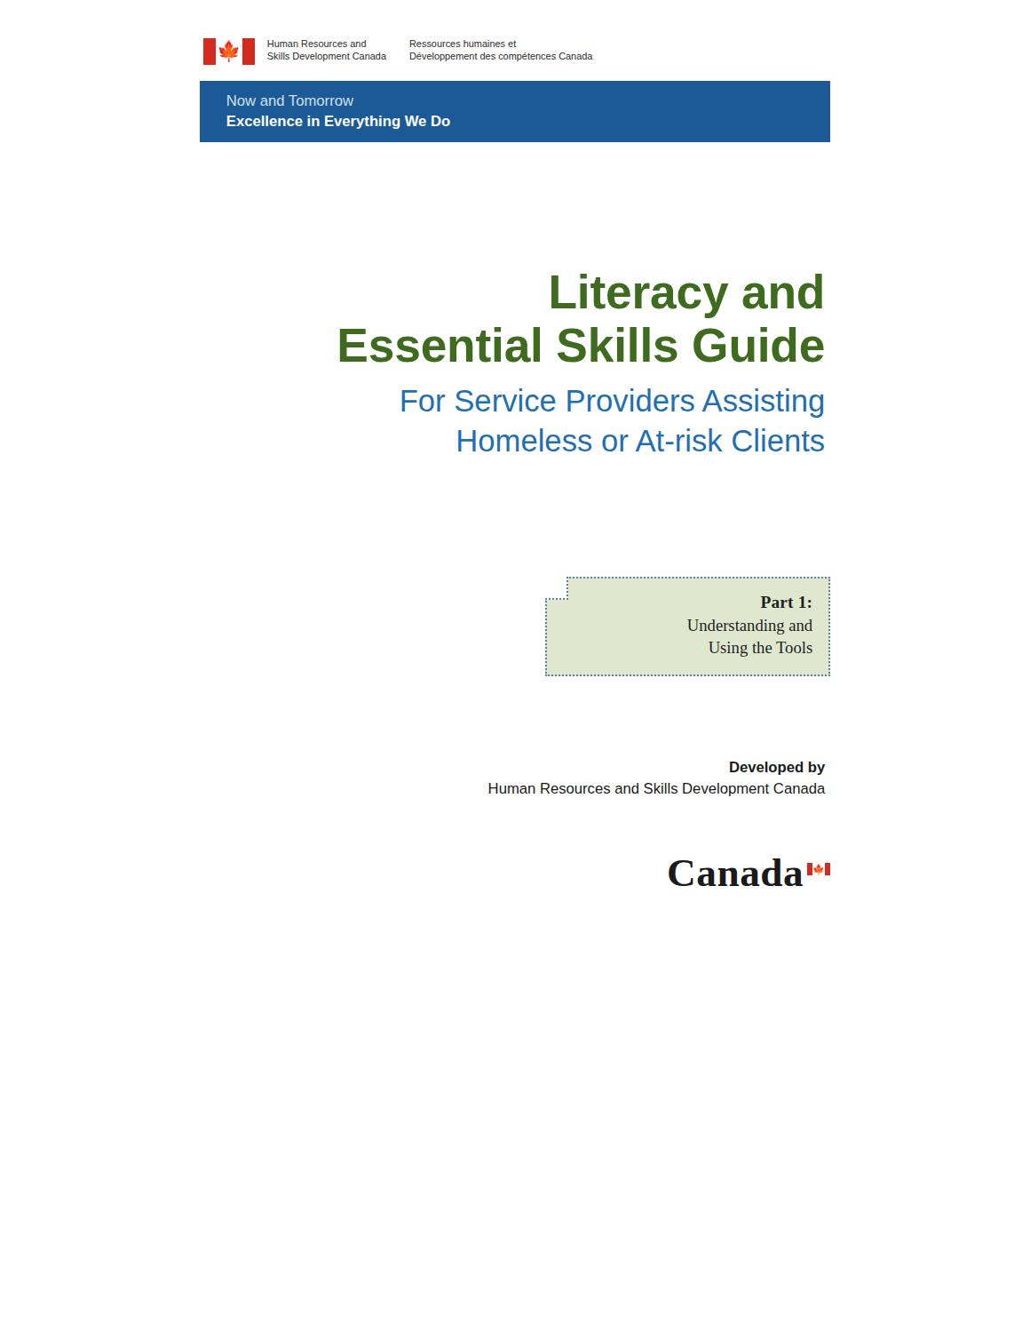🍁
Human Resources and
Skills Development Canada Ressources humaines et
Développement des compétences Canada
Now and Tomorrow
Excellence in Everything We Do
Literacy and
Essential Skills Guide
For Service Providers Assisting
Homeless or At-risk Clients
Part 1:
Understanding and
Using the Tools
Developed by
Human Resources and Skills Development Canada
Canada 🍁